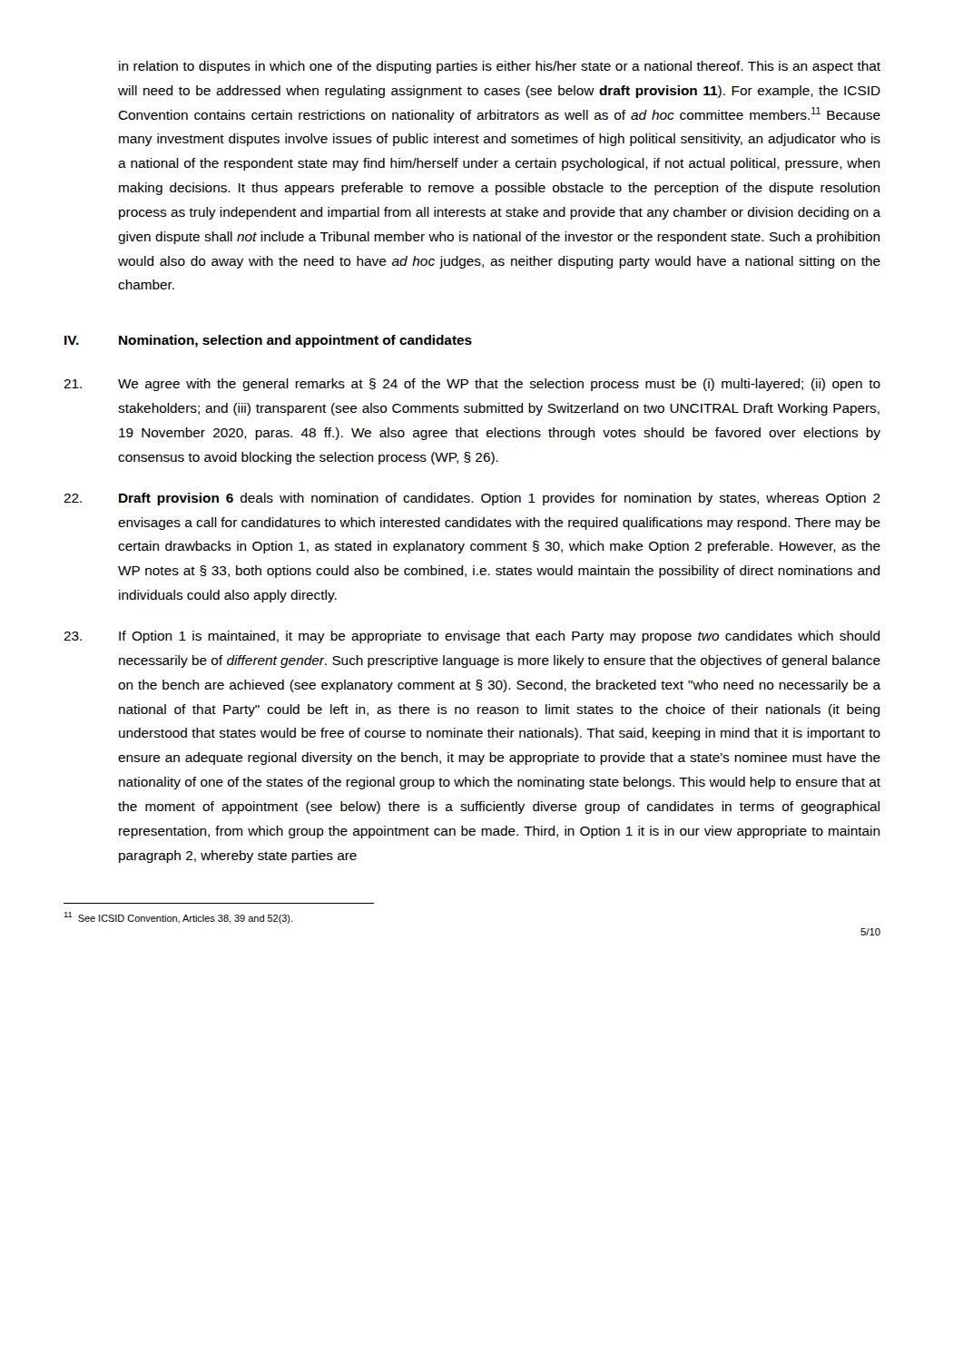in relation to disputes in which one of the disputing parties is either his/her state or a national thereof. This is an aspect that will need to be addressed when regulating assignment to cases (see below draft provision 11). For example, the ICSID Convention contains certain restrictions on nationality of arbitrators as well as of ad hoc committee members.11 Because many investment disputes involve issues of public interest and sometimes of high political sensitivity, an adjudicator who is a national of the respondent state may find him/herself under a certain psychological, if not actual political, pressure, when making decisions. It thus appears preferable to remove a possible obstacle to the perception of the dispute resolution process as truly independent and impartial from all interests at stake and provide that any chamber or division deciding on a given dispute shall not include a Tribunal member who is national of the investor or the respondent state. Such a prohibition would also do away with the need to have ad hoc judges, as neither disputing party would have a national sitting on the chamber.
IV. Nomination, selection and appointment of candidates
21.
We agree with the general remarks at § 24 of the WP that the selection process must be (i) multi-layered; (ii) open to stakeholders; and (iii) transparent (see also Comments submitted by Switzerland on two UNCITRAL Draft Working Papers, 19 November 2020, paras. 48 ff.). We also agree that elections through votes should be favored over elections by consensus to avoid blocking the selection process (WP, § 26).
22.
Draft provision 6 deals with nomination of candidates. Option 1 provides for nomination by states, whereas Option 2 envisages a call for candidatures to which interested candidates with the required qualifications may respond. There may be certain drawbacks in Option 1, as stated in explanatory comment § 30, which make Option 2 preferable. However, as the WP notes at § 33, both options could also be combined, i.e. states would maintain the possibility of direct nominations and individuals could also apply directly.
23.
If Option 1 is maintained, it may be appropriate to envisage that each Party may propose two candidates which should necessarily be of different gender. Such prescriptive language is more likely to ensure that the objectives of general balance on the bench are achieved (see explanatory comment at § 30). Second, the bracketed text "who need no necessarily be a national of that Party" could be left in, as there is no reason to limit states to the choice of their nationals (it being understood that states would be free of course to nominate their nationals). That said, keeping in mind that it is important to ensure an adequate regional diversity on the bench, it may be appropriate to provide that a state's nominee must have the nationality of one of the states of the regional group to which the nominating state belongs. This would help to ensure that at the moment of appointment (see below) there is a sufficiently diverse group of candidates in terms of geographical representation, from which group the appointment can be made. Third, in Option 1 it is in our view appropriate to maintain paragraph 2, whereby state parties are
11 See ICSID Convention, Articles 38, 39 and 52(3).
5/10